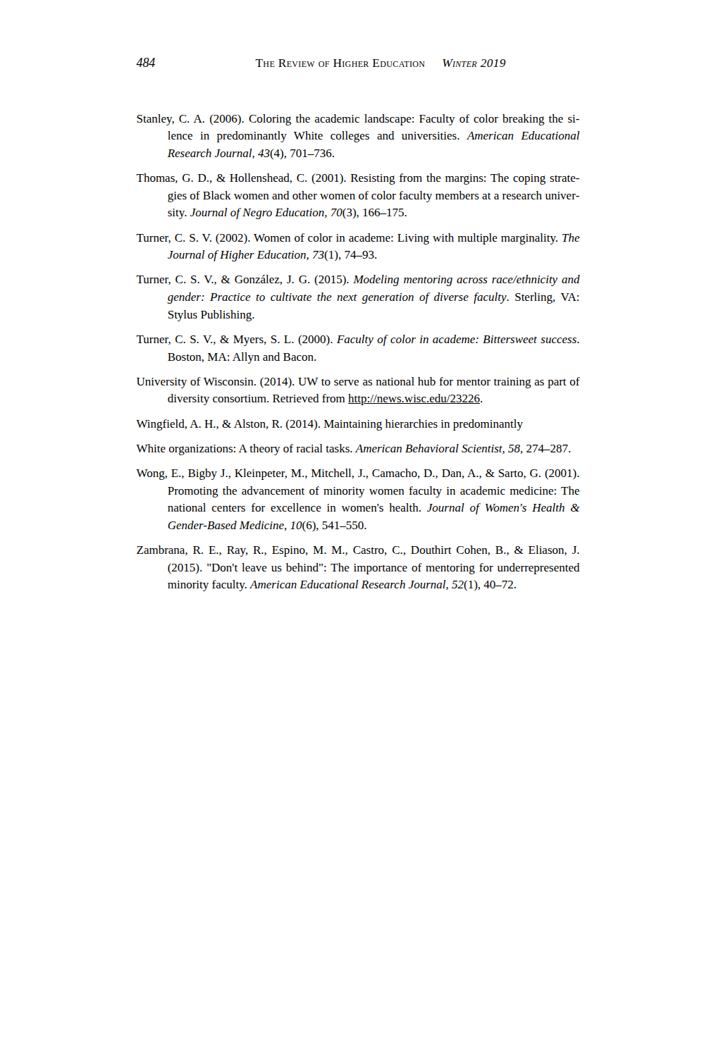484 The Review of Higher Education Winter 2019
Stanley, C. A. (2006). Coloring the academic landscape: Faculty of color breaking the silence in predominantly White colleges and universities. American Educational Research Journal, 43(4), 701–736.
Thomas, G. D., & Hollenshead, C. (2001). Resisting from the margins: The coping strategies of Black women and other women of color faculty members at a research university. Journal of Negro Education, 70(3), 166–175.
Turner, C. S. V. (2002). Women of color in academe: Living with multiple marginality. The Journal of Higher Education, 73(1), 74–93.
Turner, C. S. V., & González, J. G. (2015). Modeling mentoring across race/ethnicity and gender: Practice to cultivate the next generation of diverse faculty. Sterling, VA: Stylus Publishing.
Turner, C. S. V., & Myers, S. L. (2000). Faculty of color in academe: Bittersweet success. Boston, MA: Allyn and Bacon.
University of Wisconsin. (2014). UW to serve as national hub for mentor training as part of diversity consortium. Retrieved from http://news.wisc.edu/23226.
Wingfield, A. H., & Alston, R. (2014). Maintaining hierarchies in predominantly
White organizations: A theory of racial tasks. American Behavioral Scientist, 58, 274–287.
Wong, E., Bigby J., Kleinpeter, M., Mitchell, J., Camacho, D., Dan, A., & Sarto, G. (2001). Promoting the advancement of minority women faculty in academic medicine: The national centers for excellence in women's health. Journal of Women's Health & Gender-Based Medicine, 10(6), 541–550.
Zambrana, R. E., Ray, R., Espino, M. M., Castro, C., Douthirt Cohen, B., & Eliason, J. (2015). "Don't leave us behind": The importance of mentoring for underrepresented minority faculty. American Educational Research Journal, 52(1), 40–72.